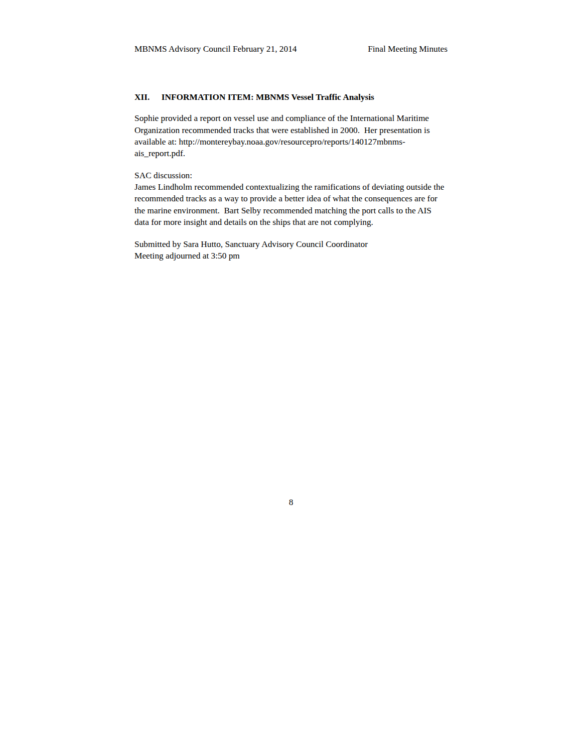MBNMS Advisory Council February 21, 2014
Final Meeting Minutes
XII. INFORMATION ITEM: MBNMS Vessel Traffic Analysis
Sophie provided a report on vessel use and compliance of the International Maritime Organization recommended tracks that were established in 2000. Her presentation is available at: http://montereybay.noaa.gov/resourcepro/reports/140127mbnms-ais_report.pdf.
SAC discussion:
James Lindholm recommended contextualizing the ramifications of deviating outside the recommended tracks as a way to provide a better idea of what the consequences are for the marine environment. Bart Selby recommended matching the port calls to the AIS data for more insight and details on the ships that are not complying.
Submitted by Sara Hutto, Sanctuary Advisory Council Coordinator
Meeting adjourned at 3:50 pm
8